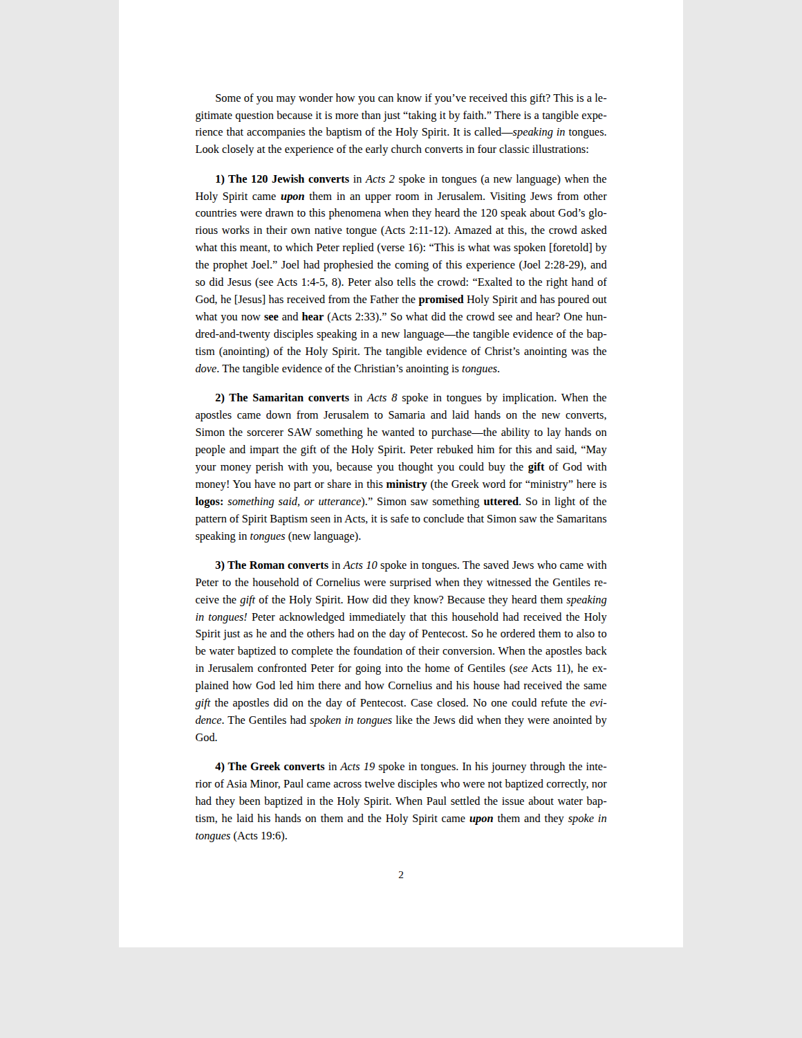Some of you may wonder how you can know if you’ve received this gift? This is a legitimate question because it is more than just “taking it by faith.” There is a tangible experience that accompanies the baptism of the Holy Spirit. It is called—speaking in tongues. Look closely at the experience of the early church converts in four classic illustrations:
1) The 120 Jewish converts in Acts 2 spoke in tongues (a new language) when the Holy Spirit came upon them in an upper room in Jerusalem. Visiting Jews from other countries were drawn to this phenomena when they heard the 120 speak about God’s glorious works in their own native tongue (Acts 2:11-12). Amazed at this, the crowd asked what this meant, to which Peter replied (verse 16): “This is what was spoken [foretold] by the prophet Joel.” Joel had prophesied the coming of this experience (Joel 2:28-29), and so did Jesus (see Acts 1:4-5, 8). Peter also tells the crowd: “Exalted to the right hand of God, he [Jesus] has received from the Father the promised Holy Spirit and has poured out what you now see and hear (Acts 2:33).” So what did the crowd see and hear? One hundred-and-twenty disciples speaking in a new language—the tangible evidence of the baptism (anointing) of the Holy Spirit. The tangible evidence of Christ’s anointing was the dove. The tangible evidence of the Christian’s anointing is tongues.
2) The Samaritan converts in Acts 8 spoke in tongues by implication. When the apostles came down from Jerusalem to Samaria and laid hands on the new converts, Simon the sorcerer SAW something he wanted to purchase—the ability to lay hands on people and impart the gift of the Holy Spirit. Peter rebuked him for this and said, “May your money perish with you, because you thought you could buy the gift of God with money! You have no part or share in this ministry (the Greek word for “ministry” here is logos: something said, or utterance).” Simon saw something uttered. So in light of the pattern of Spirit Baptism seen in Acts, it is safe to conclude that Simon saw the Samaritans speaking in tongues (new language).
3) The Roman converts in Acts 10 spoke in tongues. The saved Jews who came with Peter to the household of Cornelius were surprised when they witnessed the Gentiles receive the gift of the Holy Spirit. How did they know? Because they heard them speaking in tongues! Peter acknowledged immediately that this household had received the Holy Spirit just as he and the others had on the day of Pentecost. So he ordered them to also to be water baptized to complete the foundation of their conversion. When the apostles back in Jerusalem confronted Peter for going into the home of Gentiles (see Acts 11), he explained how God led him there and how Cornelius and his house had received the same gift the apostles did on the day of Pentecost. Case closed. No one could refute the evidence. The Gentiles had spoken in tongues like the Jews did when they were anointed by God.
4) The Greek converts in Acts 19 spoke in tongues. In his journey through the interior of Asia Minor, Paul came across twelve disciples who were not baptized correctly, nor had they been baptized in the Holy Spirit. When Paul settled the issue about water baptism, he laid his hands on them and the Holy Spirit came upon them and they spoke in tongues (Acts 19:6).
2